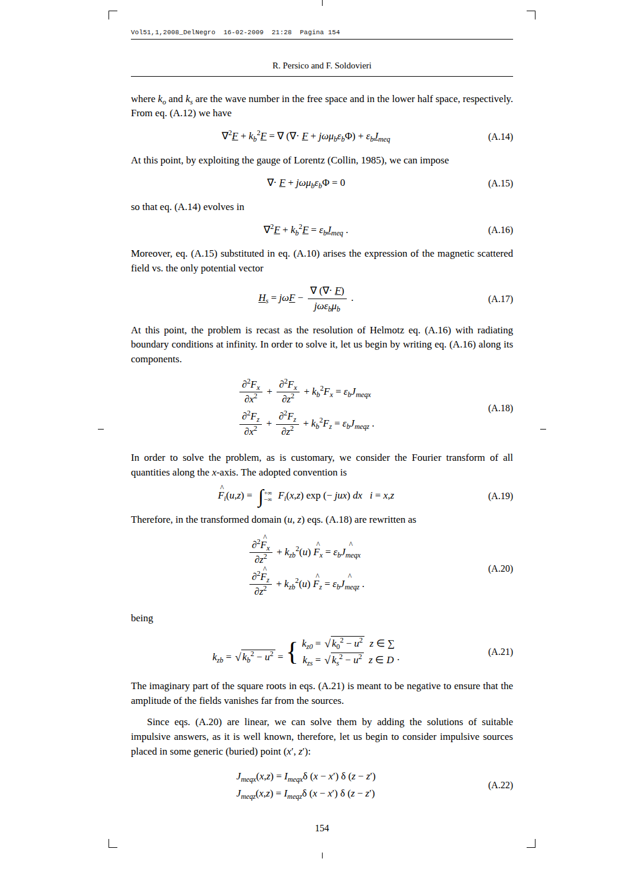Vol51,1,2008_DelNegro 16-02-2009 21:28 Pagina 154
R. Persico and F. Soldovieri
where ko and ks are the wave number in the free space and in the lower half space, respectively. From eq. (A.12) we have
∇2F + kb2F = ∇ (∇· F + jωμbεb Φ) + εb Jmeq
(A.14)
At this point, by exploiting the gauge of Lorentz (Collin, 1985), we can impose
∇· F + jωμbεb Φ = 0
(A.15)
so that eq. (A.14) evolves in
∇2F + kb2F = εb Jmeq .
(A.16)
Moreover, eq. (A.15) substituted in eq. (A.10) arises the expression of the magnetic scattered field vs. the only potential vector
Hs = jω F − ∇ (∇· F) jωεbμb .
(A.17)
At this point, the problem is recast as the resolution of Helmotz eq. (A.16) with radiating boundary conditions at infinity. In order to solve it, let us begin by writing eq. (A.16) along its components.
∂2Fx∂x2 + ∂2Fx∂z2 + kb2Fx = εbJmeqx
∂2Fz∂x2 + ∂2Fz∂z2 + kb2Fz = εbJmeqz .
(A.18)
In order to solve the problem, as is customary, we consider the Fourier transform of all quantities along the x-axis. The adopted convention is
^Fi(u,z) = ∫+∞
−∞ Fi(x,z) exp (− jux) dx i = x,z
(A.19)
Therefore, in the transformed domain (u, z) eqs. (A.18) are rewritten as
∂2^Fx∂z2 + kzb2(u) ^Fx = εb^Jmeqx
∂2^Fz∂z2 + kzb2(u) ^Fz = εb^Jmeqz .
(A.20)
being
kzb = kb2 − u2 = {
kz0 = k02 − u2 z ∈ ∑
kzs = ks2 − u2 z ∈ D
.
(A.21)
The imaginary part of the square roots in eqs. (A.21) is meant to be negative to ensure that the amplitude of the fields vanishes far from the sources.
Since eqs. (A.20) are linear, we can solve them by adding the solutions of suitable impulsive answers, as it is well known, therefore, let us begin to consider impulsive sources placed in some generic (buried) point (x′, z′):
Jmeqx(x,z) = Imeqxδ (x − x′) δ (z − z′)
Jmeqz(x,z) = Imeqzδ (x − x′) δ (z − z′)
(A.22)
154